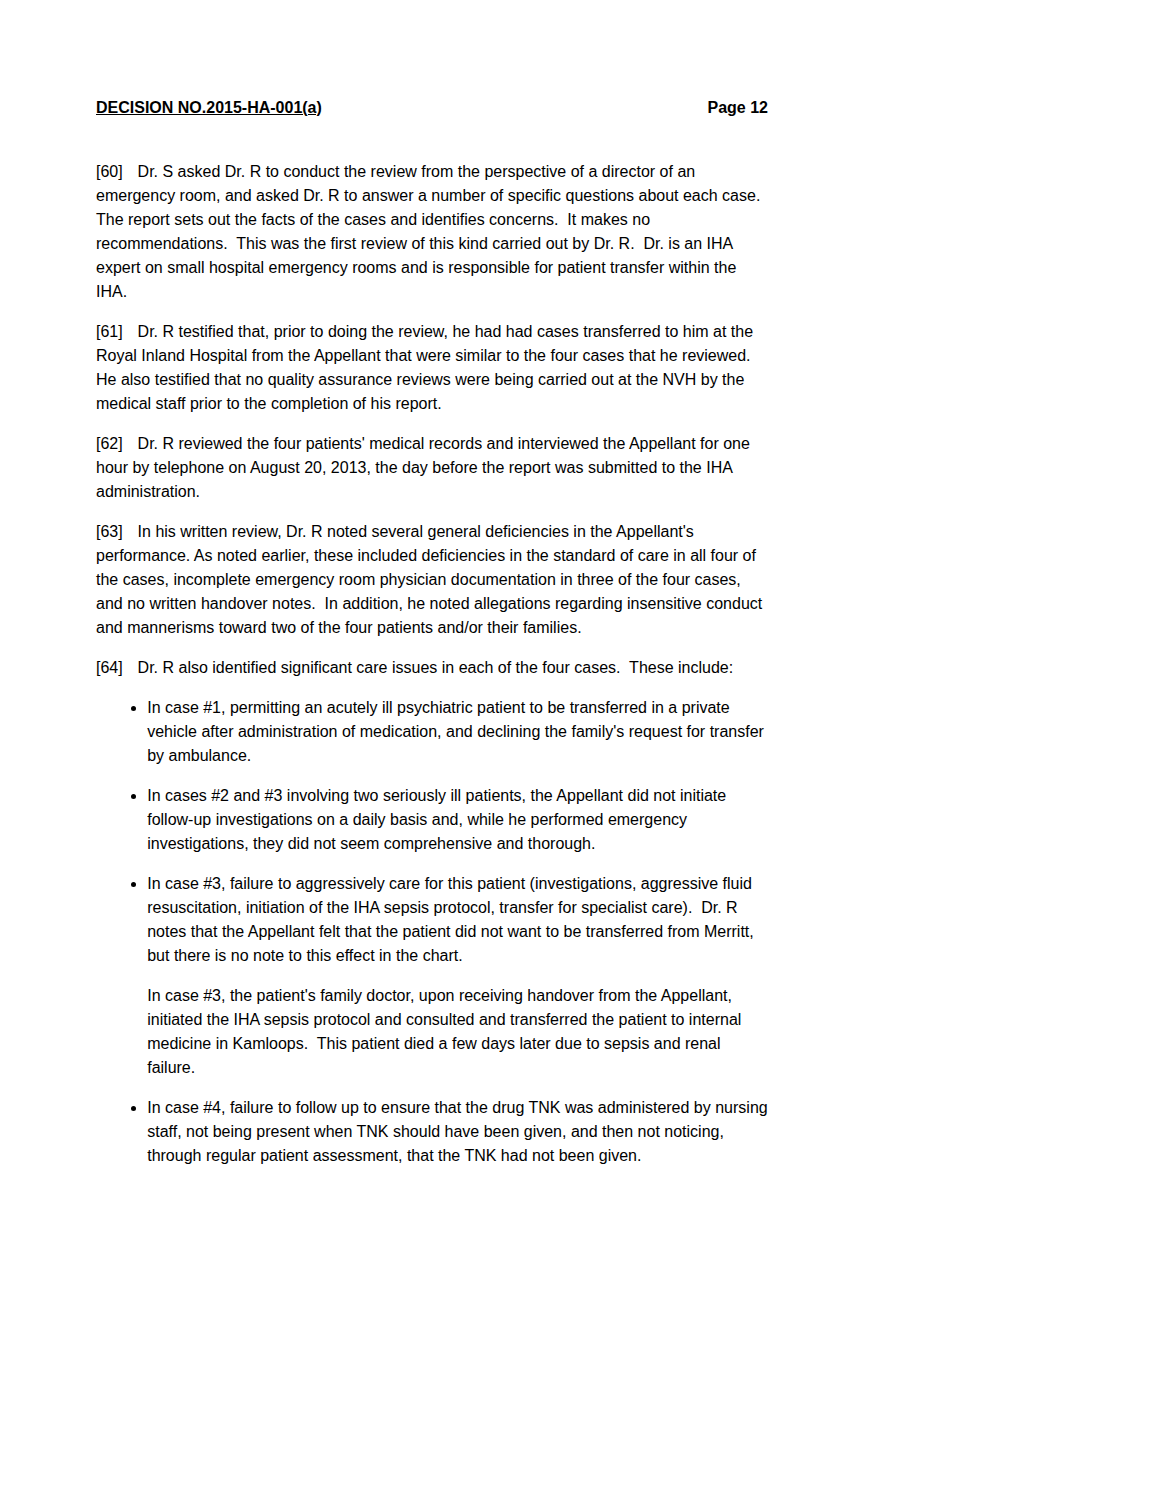DECISION NO.2015-HA-001(a) Page 12
[60] Dr. S asked Dr. R to conduct the review from the perspective of a director of an emergency room, and asked Dr. R to answer a number of specific questions about each case. The report sets out the facts of the cases and identifies concerns. It makes no recommendations. This was the first review of this kind carried out by Dr. R. Dr. is an IHA expert on small hospital emergency rooms and is responsible for patient transfer within the IHA.
[61] Dr. R testified that, prior to doing the review, he had had cases transferred to him at the Royal Inland Hospital from the Appellant that were similar to the four cases that he reviewed. He also testified that no quality assurance reviews were being carried out at the NVH by the medical staff prior to the completion of his report.
[62] Dr. R reviewed the four patients' medical records and interviewed the Appellant for one hour by telephone on August 20, 2013, the day before the report was submitted to the IHA administration.
[63] In his written review, Dr. R noted several general deficiencies in the Appellant's performance. As noted earlier, these included deficiencies in the standard of care in all four of the cases, incomplete emergency room physician documentation in three of the four cases, and no written handover notes. In addition, he noted allegations regarding insensitive conduct and mannerisms toward two of the four patients and/or their families.
[64] Dr. R also identified significant care issues in each of the four cases. These include:
In case #1, permitting an acutely ill psychiatric patient to be transferred in a private vehicle after administration of medication, and declining the family's request for transfer by ambulance.
In cases #2 and #3 involving two seriously ill patients, the Appellant did not initiate follow-up investigations on a daily basis and, while he performed emergency investigations, they did not seem comprehensive and thorough.
In case #3, failure to aggressively care for this patient (investigations, aggressive fluid resuscitation, initiation of the IHA sepsis protocol, transfer for specialist care). Dr. R notes that the Appellant felt that the patient did not want to be transferred from Merritt, but there is no note to this effect in the chart.
In case #3, the patient's family doctor, upon receiving handover from the Appellant, initiated the IHA sepsis protocol and consulted and transferred the patient to internal medicine in Kamloops. This patient died a few days later due to sepsis and renal failure.
In case #4, failure to follow up to ensure that the drug TNK was administered by nursing staff, not being present when TNK should have been given, and then not noticing, through regular patient assessment, that the TNK had not been given.